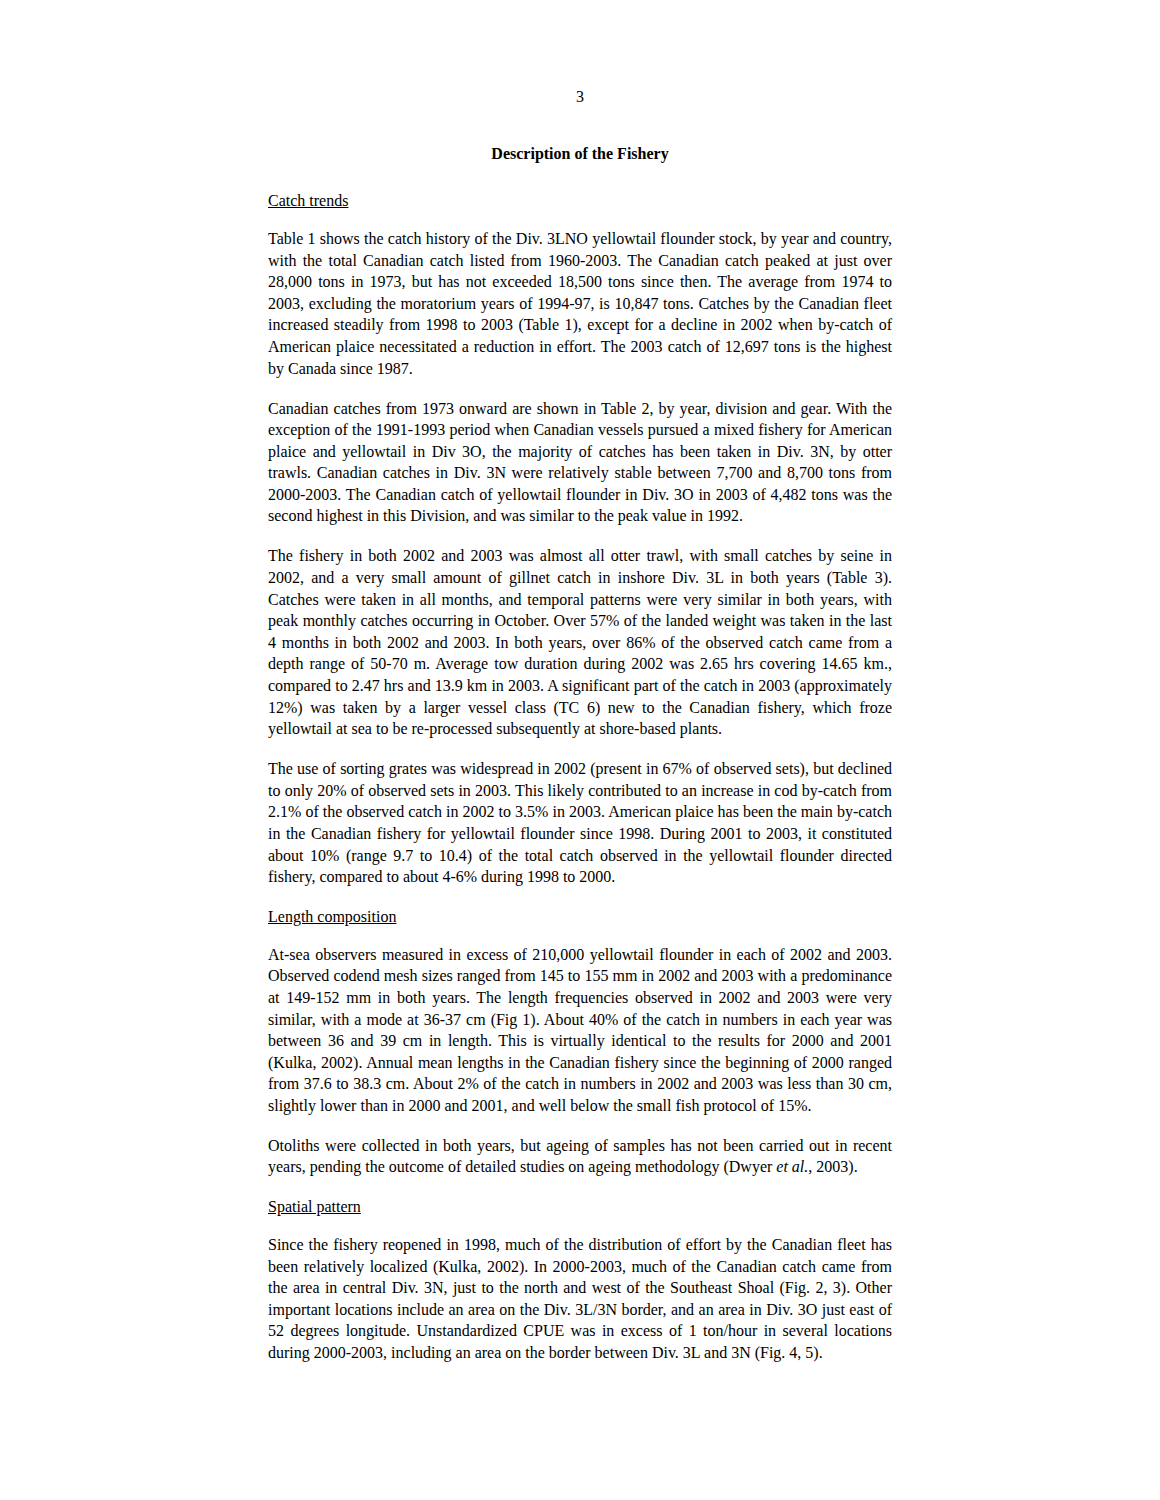3
Description of the Fishery
Catch trends
Table 1 shows the catch history of the Div. 3LNO yellowtail flounder stock, by year and country, with the total Canadian catch listed from 1960-2003. The Canadian catch peaked at just over 28,000 tons in 1973, but has not exceeded 18,500 tons since then. The average from 1974 to 2003, excluding the moratorium years of 1994-97, is 10,847 tons. Catches by the Canadian fleet increased steadily from 1998 to 2003 (Table 1), except for a decline in 2002 when by-catch of American plaice necessitated a reduction in effort. The 2003 catch of 12,697 tons is the highest by Canada since 1987.
Canadian catches from 1973 onward are shown in Table 2, by year, division and gear. With the exception of the 1991-1993 period when Canadian vessels pursued a mixed fishery for American plaice and yellowtail in Div 3O, the majority of catches has been taken in Div. 3N, by otter trawls. Canadian catches in Div. 3N were relatively stable between 7,700 and 8,700 tons from 2000-2003. The Canadian catch of yellowtail flounder in Div. 3O in 2003 of 4,482 tons was the second highest in this Division, and was similar to the peak value in 1992.
The fishery in both 2002 and 2003 was almost all otter trawl, with small catches by seine in 2002, and a very small amount of gillnet catch in inshore Div. 3L in both years (Table 3). Catches were taken in all months, and temporal patterns were very similar in both years, with peak monthly catches occurring in October. Over 57% of the landed weight was taken in the last 4 months in both 2002 and 2003. In both years, over 86% of the observed catch came from a depth range of 50-70 m. Average tow duration during 2002 was 2.65 hrs covering 14.65 km., compared to 2.47 hrs and 13.9 km in 2003. A significant part of the catch in 2003 (approximately 12%) was taken by a larger vessel class (TC 6) new to the Canadian fishery, which froze yellowtail at sea to be re-processed subsequently at shore-based plants.
The use of sorting grates was widespread in 2002 (present in 67% of observed sets), but declined to only 20% of observed sets in 2003. This likely contributed to an increase in cod by-catch from 2.1% of the observed catch in 2002 to 3.5% in 2003. American plaice has been the main by-catch in the Canadian fishery for yellowtail flounder since 1998. During 2001 to 2003, it constituted about 10% (range 9.7 to 10.4) of the total catch observed in the yellowtail flounder directed fishery, compared to about 4-6% during 1998 to 2000.
Length composition
At-sea observers measured in excess of 210,000 yellowtail flounder in each of 2002 and 2003. Observed codend mesh sizes ranged from 145 to 155 mm in 2002 and 2003 with a predominance at 149-152 mm in both years. The length frequencies observed in 2002 and 2003 were very similar, with a mode at 36-37 cm (Fig 1). About 40% of the catch in numbers in each year was between 36 and 39 cm in length. This is virtually identical to the results for 2000 and 2001 (Kulka, 2002). Annual mean lengths in the Canadian fishery since the beginning of 2000 ranged from 37.6 to 38.3 cm. About 2% of the catch in numbers in 2002 and 2003 was less than 30 cm, slightly lower than in 2000 and 2001, and well below the small fish protocol of 15%.
Otoliths were collected in both years, but ageing of samples has not been carried out in recent years, pending the outcome of detailed studies on ageing methodology (Dwyer et al., 2003).
Spatial pattern
Since the fishery reopened in 1998, much of the distribution of effort by the Canadian fleet has been relatively localized (Kulka, 2002). In 2000-2003, much of the Canadian catch came from the area in central Div. 3N, just to the north and west of the Southeast Shoal (Fig. 2, 3). Other important locations include an area on the Div. 3L/3N border, and an area in Div. 3O just east of 52 degrees longitude. Unstandardized CPUE was in excess of 1 ton/hour in several locations during 2000-2003, including an area on the border between Div. 3L and 3N (Fig. 4, 5).